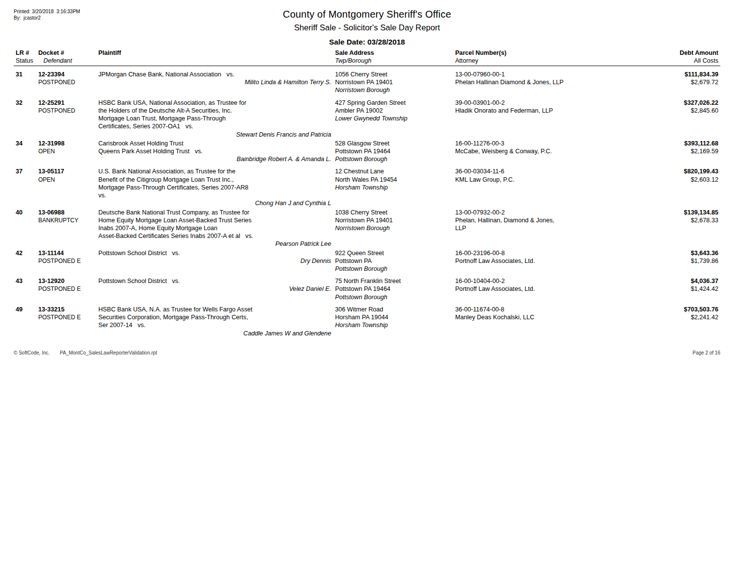Printed: 3/20/2018 3:16:33PM
By: jcastor2
County of Montgomery Sheriff's Office
Sheriff Sale - Solicitor's Sale Day Report
Sale Date: 03/28/2018
| LR # | Docket # | Plaintiff | Sale Address | Parcel Number(s) | Debt Amount |
| --- | --- | --- | --- | --- | --- |
| Status | Defendant | | Twp/Borough | Attorney | All Costs |
| 31 | 12-23394 POSTPONED | JPMorgan Chase Bank, National Association vs. Milito Linda & Hamilton Terry S. | 1056 Cherry Street Norristown PA 19401 Norristown Borough | 13-00-07960-00-1 Phelan Hallinan Diamond & Jones, LLP | $111,834.39 $2,679.72 |
| 32 | 12-25291 POSTPONED | HSBC Bank USA, National Association, as Trustee for the Holders of the Deutsche Alt-A Securities, Inc. Mortgage Loan Trust, Mortgage Pass-Through Certificates, Series 2007-OA1 vs. Stewart Denis Francis and Patricia | 427 Spring Garden Street Ambler PA 19002 Lower Gwynedd Township | 39-00-03901-00-2 Hladik Onorato and Federman, LLP | $327,026.22 $2,845.60 |
| 34 | 12-31998 OPEN | Carisbrook Asset Holding Trust Queens Park Asset Holding Trust vs. Bainbridge Robert A. & Amanda L. | 528 Glasgow Street Pottstown PA 19464 Pottstown Borough | 16-00-11276-00-3 McCabe, Weisberg & Conway, P.C. | $393,112.68 $2,169.59 |
| 37 | 13-05117 OPEN | U.S. Bank National Association, as Trustee for the Benefit of the Citigroup Mortgage Loan Trust Inc., Mortgage Pass-Through Certificates, Series 2007-AR8 vs. Chong Han J and Cynthia L | 12 Chestnut Lane North Wales PA 19454 Horsham Township | 36-00-03034-11-6 KML Law Group, P.C. | $820,199.43 $2,603.12 |
| 40 | 13-06988 BANKRUPTCY | Deutsche Bank National Trust Company, as Trustee for Home Equity Mortgage Loan Asset-Backed Trust Series Inabs 2007-A, Home Equity Mortgage Loan Asset-Backed Certificates Series Inabs 2007-A et al vs. Pearson Patrick Lee | 1038 Cherry Street Norristown PA 19401 Norristown Borough | 13-00-07932-00-2 Phelan, Hallinan, Diamond & Jones, LLP | $139,134.85 $2,678.33 |
| 42 | 13-11144 POSTPONED E | Pottstown School District vs. Dry Dennis | 922 Queen Street Pottstown PA Pottstown Borough | 16-00-23196-00-8 Portnoff Law Associates, Ltd. | $3,643.36 $1,739.86 |
| 43 | 13-12920 POSTPONED E | Pottstown School District vs. Velez Daniel E. | 75 North Franklin Street Pottstown PA 19464 Pottstown Borough | 16-00-10404-00-2 Portnoff Law Associates, Ltd. | $4,036.37 $1,424.42 |
| 49 | 13-33215 POSTPONED E | HSBC Bank USA, N.A. as Trustee for Wells Fargo Asset Securities Corporation, Mortgage Pass-Through Certs, Ser 2007-14 vs. Caddle James W and Glendene | 306 Witmer Road Horsham PA 19044 Horsham Township | 36-00-11674-00-8 Manley Deas Kochalski, LLC | $703,503.76 $2,241.42 |
© SoftCode, Inc. PA_MontCo_SalesLawReporterValidation.rpt
Page 2 of 16